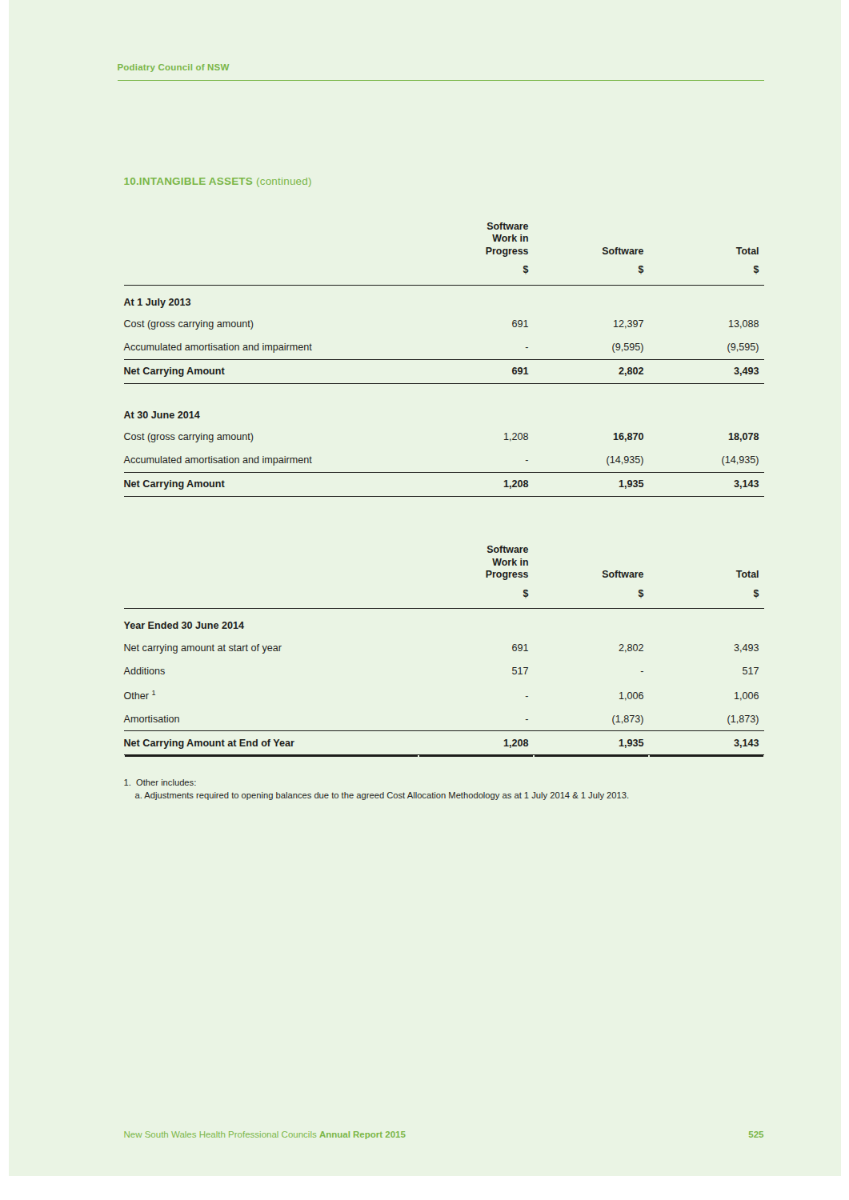Podiatry Council of NSW
10.INTANGIBLE ASSETS (continued)
| | Software Work in Progress | Software | Total |
| --- | --- | --- | --- |
| | $ | $ | $ |
| At 1 July 2013 |
| Cost (gross carrying amount) | 691 | 12,397 | 13,088 |
| Accumulated amortisation and impairment | - | (9,595) | (9,595) |
| Net Carrying Amount | 691 | 2,802 | 3,493 |
| At 30 June 2014 |
| Cost (gross carrying amount) | 1,208 | 16,870 | 18,078 |
| Accumulated amortisation and impairment | - | (14,935) | (14,935) |
| Net Carrying Amount | 1,208 | 1,935 | 3,143 |
| | Software Work in Progress | Software | Total |
| --- | --- | --- | --- |
| | $ | $ | $ |
| Year Ended 30 June 2014 |
| Net carrying amount at start of year | 691 | 2,802 | 3,493 |
| Additions | 517 | - | 517 |
| Other 1 | - | 1,006 | 1,006 |
| Amortisation | - | (1,873) | (1,873) |
| Net Carrying Amount at End of Year | 1,208 | 1,935 | 3,143 |
1. Other includes: a. Adjustments required to opening balances due to the agreed Cost Allocation Methodology as at 1 July 2014 & 1 July 2013.
New South Wales Health Professional Councils Annual Report 2015
525